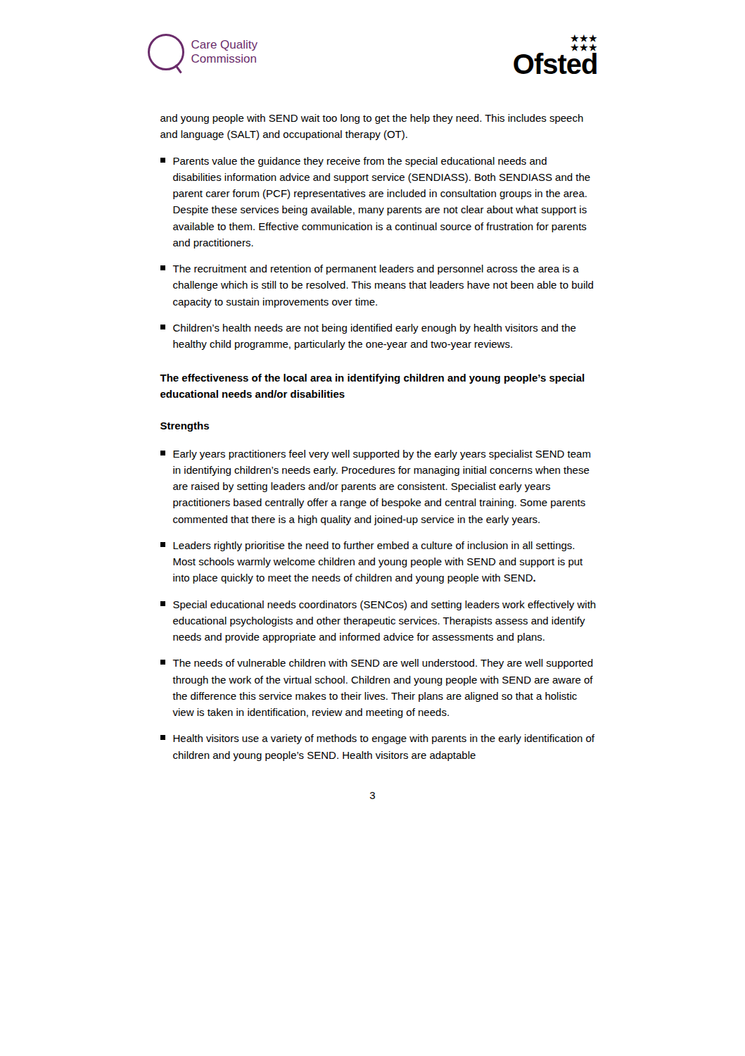Care Quality
Commission
★★★
★★★
Ofsted
and young people with SEND wait too long to get the help they need. This includes speech and language (SALT) and occupational therapy (OT).
Parents value the guidance they receive from the special educational needs and disabilities information advice and support service (SENDIASS). Both SENDIASS and the parent carer forum (PCF) representatives are included in consultation groups in the area. Despite these services being available, many parents are not clear about what support is available to them. Effective communication is a continual source of frustration for parents and practitioners.
The recruitment and retention of permanent leaders and personnel across the area is a challenge which is still to be resolved. This means that leaders have not been able to build capacity to sustain improvements over time.
Children’s health needs are not being identified early enough by health visitors and the healthy child programme, particularly the one-year and two-year reviews.
The effectiveness of the local area in identifying children and young people’s special educational needs and/or disabilities
Strengths
Early years practitioners feel very well supported by the early years specialist SEND team in identifying children’s needs early. Procedures for managing initial concerns when these are raised by setting leaders and/or parents are consistent. Specialist early years practitioners based centrally offer a range of bespoke and central training. Some parents commented that there is a high quality and joined-up service in the early years.
Leaders rightly prioritise the need to further embed a culture of inclusion in all settings. Most schools warmly welcome children and young people with SEND and support is put into place quickly to meet the needs of children and young people with SEND.
Special educational needs coordinators (SENCos) and setting leaders work effectively with educational psychologists and other therapeutic services. Therapists assess and identify needs and provide appropriate and informed advice for assessments and plans.
The needs of vulnerable children with SEND are well understood. They are well supported through the work of the virtual school. Children and young people with SEND are aware of the difference this service makes to their lives. Their plans are aligned so that a holistic view is taken in identification, review and meeting of needs.
Health visitors use a variety of methods to engage with parents in the early identification of children and young people’s SEND. Health visitors are adaptable
3